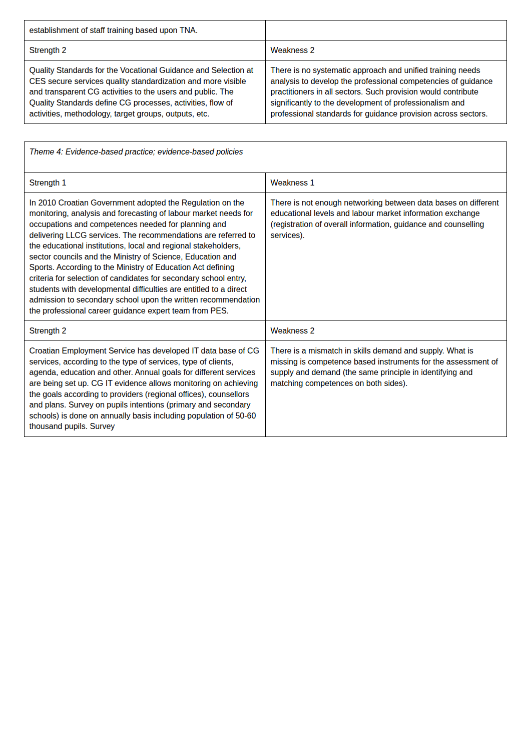| establishment of staff training based upon TNA. | |
| Strength 2 | Weakness 2 |
| Quality Standards for the Vocational Guidance and Selection at CES secure services quality standardization and more visible and transparent CG activities to the users and public. The Quality Standards define CG processes, activities, flow of activities, methodology, target groups, outputs, etc. | There is no systematic approach and unified training needs analysis to develop the professional competencies of guidance practitioners in all sectors. Such provision would contribute significantly to the development of professionalism and professional standards for guidance provision across sectors. |
| Theme 4: Evidence-based practice; evidence-based policies |
| Strength 1 | Weakness 1 |
| In 2010 Croatian Government adopted the Regulation on the monitoring, analysis and forecasting of labour market needs for occupations and competences needed for planning and delivering LLCG services. The recommendations are referred to the educational institutions, local and regional stakeholders, sector councils and the Ministry of Science, Education and Sports. According to the Ministry of Education Act defining criteria for selection of candidates for secondary school entry, students with developmental difficulties are entitled to a direct admission to secondary school upon the written recommendation the professional career guidance expert team from PES. | There is not enough networking between data bases on different educational levels and labour market information exchange (registration of overall information, guidance and counselling services). |
| Strength 2 | Weakness 2 |
| Croatian Employment Service has developed IT data base of CG services, according to the type of services, type of clients, agenda, education and other. Annual goals for different services are being set up. CG IT evidence allows monitoring on achieving the goals according to providers (regional offices), counsellors and plans. Survey on pupils intentions (primary and secondary schools) is done on annually basis including population of 50-60 thousand pupils. Survey | There is a mismatch in skills demand and supply. What is missing is competence based instruments for the assessment of supply and demand (the same principle in identifying and matching competences on both sides). |